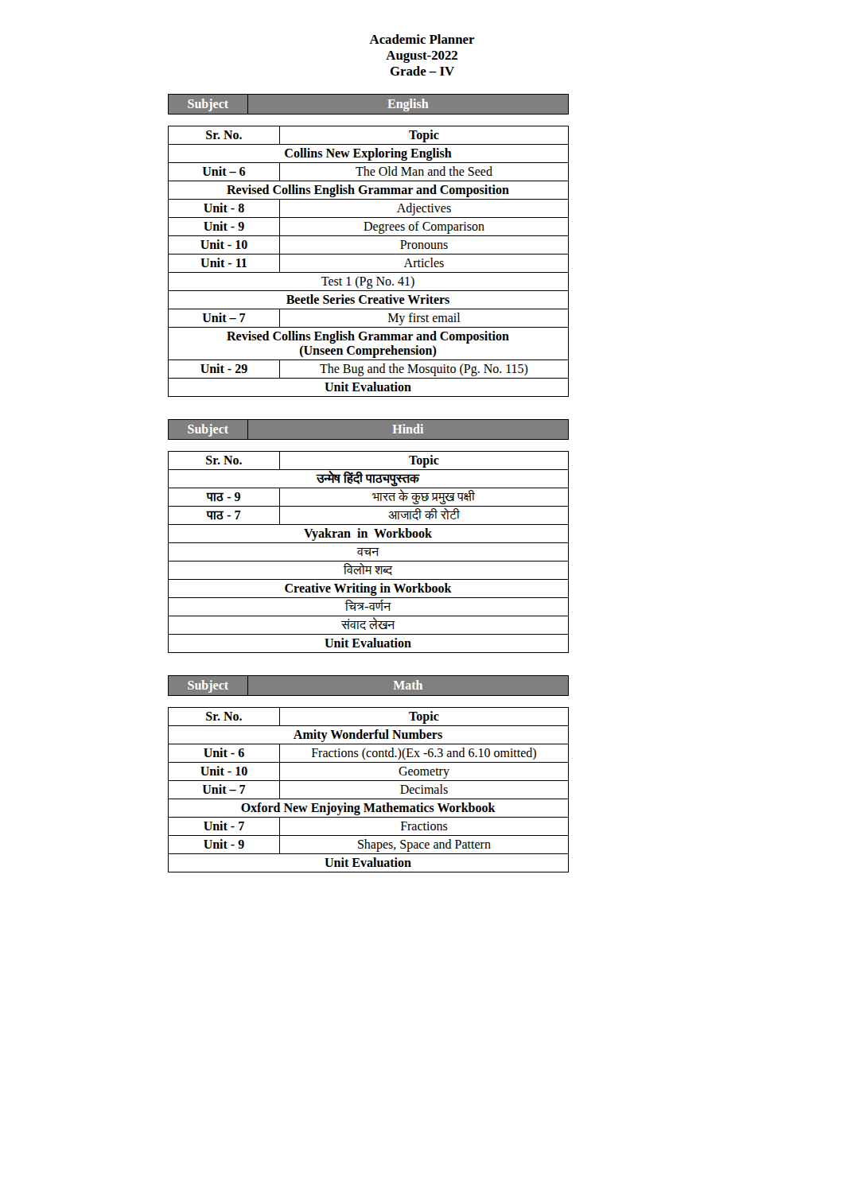Academic Planner
August-2022
Grade – IV
| Subject | English |
| Sr. No. | Topic |
| --- | --- |
| Collins New Exploring English |
| Unit – 6 | The Old Man and the Seed |
| Revised Collins English Grammar and Composition |
| Unit - 8 | Adjectives |
| Unit - 9 | Degrees of Comparison |
| Unit - 10 | Pronouns |
| Unit - 11 | Articles |
| Test 1 (Pg No. 41) |
| Beetle Series Creative Writers |
| Unit – 7 | My first email |
| Revised Collins English Grammar and Composition (Unseen Comprehension) |
| Unit - 29 | The Bug and the Mosquito (Pg. No. 115) |
| Unit Evaluation |
| Subject | Hindi |
| Sr. No. | Topic |
| --- | --- |
| उन्मेष हिंदी पाठ्यपुस्तक |
| पाठ - 9 | भारत के कुछ प्रमुख पक्षी |
| पाठ - 7 | आजादी की रोटी |
| Vyakran in Workbook |
| वचन |
| विलोम शब्द |
| Creative Writing in Workbook |
| चित्र-वर्णन |
| संवाद लेखन |
| Unit Evaluation |
| Subject | Math |
| Sr. No. | Topic |
| --- | --- |
| Amity Wonderful Numbers |
| Unit - 6 | Fractions (contd.)(Ex -6.3 and 6.10 omitted) |
| Unit - 10 | Geometry |
| Unit – 7 | Decimals |
| Oxford New Enjoying Mathematics Workbook |
| Unit - 7 | Fractions |
| Unit - 9 | Shapes, Space and Pattern |
| Unit Evaluation |